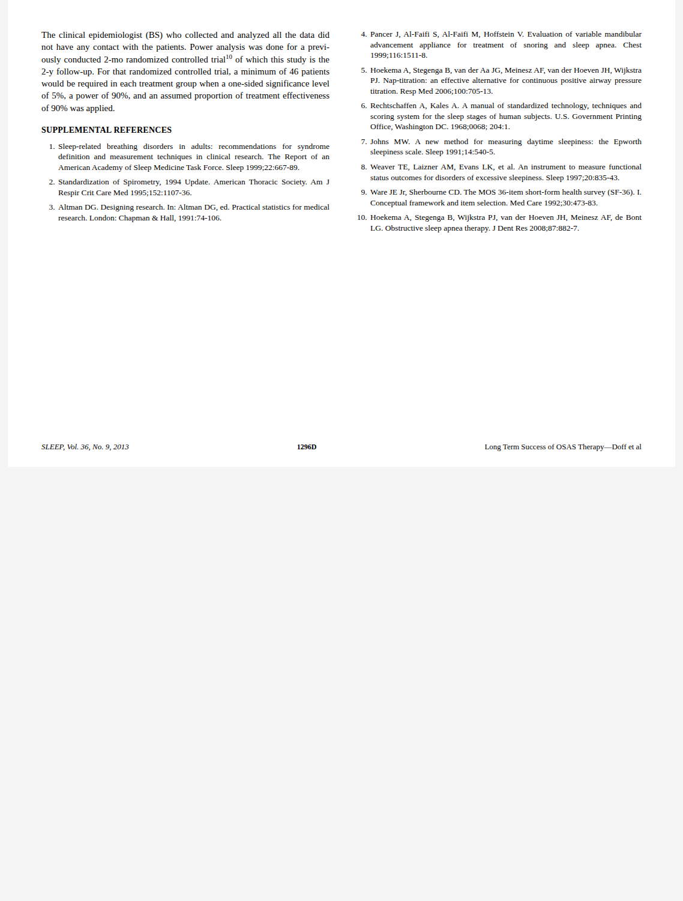The clinical epidemiologist (BS) who collected and analyzed all the data did not have any contact with the patients. Power analysis was done for a previously conducted 2-mo randomized controlled trial10 of which this study is the 2-y follow-up. For that randomized controlled trial, a minimum of 46 patients would be required in each treatment group when a one-sided significance level of 5%, a power of 90%, and an assumed proportion of treatment effectiveness of 90% was applied.
SUPPLEMENTAL REFERENCES
Sleep-related breathing disorders in adults: recommendations for syndrome definition and measurement techniques in clinical research. The Report of an American Academy of Sleep Medicine Task Force. Sleep 1999;22:667-89.
Standardization of Spirometry, 1994 Update. American Thoracic Society. Am J Respir Crit Care Med 1995;152:1107-36.
Altman DG. Designing research. In: Altman DG, ed. Practical statistics for medical research. London: Chapman & Hall, 1991:74-106.
Pancer J, Al-Faifi S, Al-Faifi M, Hoffstein V. Evaluation of variable mandibular advancement appliance for treatment of snoring and sleep apnea. Chest 1999;116:1511-8.
Hoekema A, Stegenga B, van der Aa JG, Meinesz AF, van der Hoeven JH, Wijkstra PJ. Nap-titration: an effective alternative for continuous positive airway pressure titration. Resp Med 2006;100:705-13.
Rechtschaffen A, Kales A. A manual of standardized technology, techniques and scoring system for the sleep stages of human subjects. U.S. Government Printing Office, Washington DC. 1968;0068; 204:1.
Johns MW. A new method for measuring daytime sleepiness: the Epworth sleepiness scale. Sleep 1991;14:540-5.
Weaver TE, Laizner AM, Evans LK, et al. An instrument to measure functional status outcomes for disorders of excessive sleepiness. Sleep 1997;20:835-43.
Ware JE Jr, Sherbourne CD. The MOS 36-item short-form health survey (SF-36). I. Conceptual framework and item selection. Med Care 1992;30:473-83.
Hoekema A, Stegenga B, Wijkstra PJ, van der Hoeven JH, Meinesz AF, de Bont LG. Obstructive sleep apnea therapy. J Dent Res 2008;87:882-7.
SLEEP, Vol. 36, No. 9, 2013
1296D
Long Term Success of OSAS Therapy—Doff et al